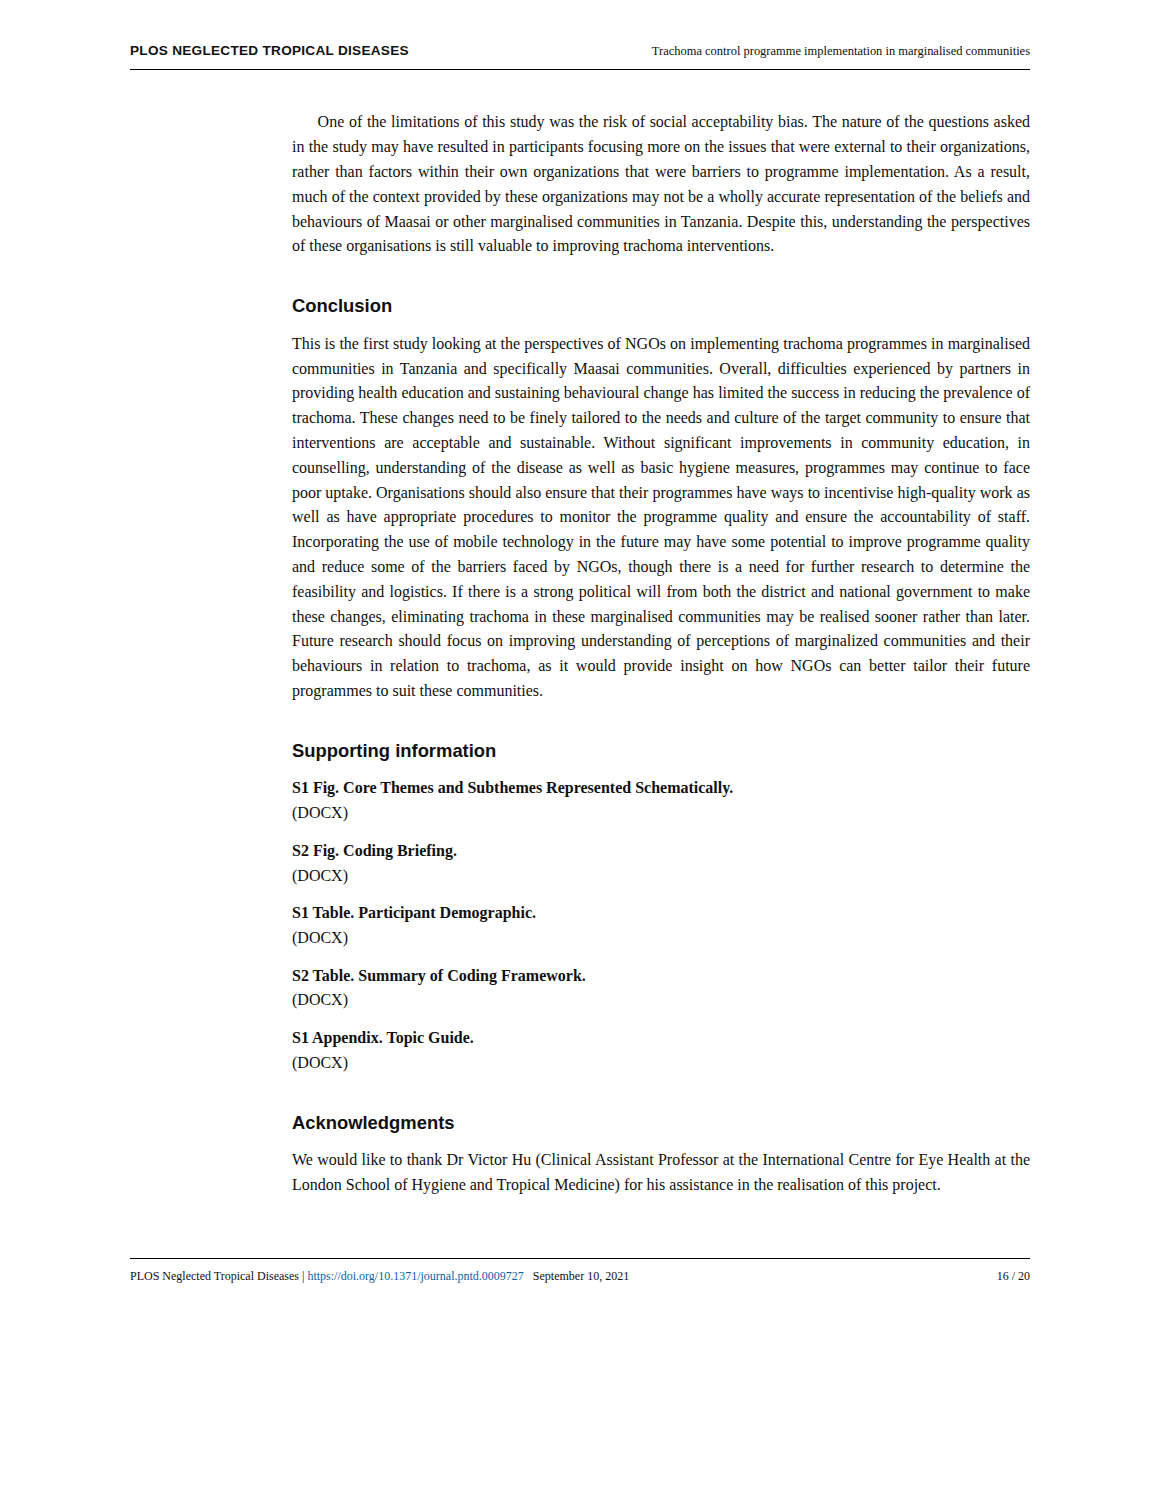PLOS Neglected Tropical Diseases
Trachoma control programme implementation in marginalised communities
One of the limitations of this study was the risk of social acceptability bias. The nature of the questions asked in the study may have resulted in participants focusing more on the issues that were external to their organizations, rather than factors within their own organizations that were barriers to programme implementation. As a result, much of the context provided by these organizations may not be a wholly accurate representation of the beliefs and behaviours of Maasai or other marginalised communities in Tanzania. Despite this, understanding the perspectives of these organisations is still valuable to improving trachoma interventions.
Conclusion
This is the first study looking at the perspectives of NGOs on implementing trachoma programmes in marginalised communities in Tanzania and specifically Maasai communities. Overall, difficulties experienced by partners in providing health education and sustaining behavioural change has limited the success in reducing the prevalence of trachoma. These changes need to be finely tailored to the needs and culture of the target community to ensure that interventions are acceptable and sustainable. Without significant improvements in community education, in counselling, understanding of the disease as well as basic hygiene measures, programmes may continue to face poor uptake. Organisations should also ensure that their programmes have ways to incentivise high-quality work as well as have appropriate procedures to monitor the programme quality and ensure the accountability of staff. Incorporating the use of mobile technology in the future may have some potential to improve programme quality and reduce some of the barriers faced by NGOs, though there is a need for further research to determine the feasibility and logistics. If there is a strong political will from both the district and national government to make these changes, eliminating trachoma in these marginalised communities may be realised sooner rather than later. Future research should focus on improving understanding of perceptions of marginalized communities and their behaviours in relation to trachoma, as it would provide insight on how NGOs can better tailor their future programmes to suit these communities.
Supporting information
S1 Fig. Core Themes and Subthemes Represented Schematically. (DOCX)
S2 Fig. Coding Briefing. (DOCX)
S1 Table. Participant Demographic. (DOCX)
S2 Table. Summary of Coding Framework. (DOCX)
S1 Appendix. Topic Guide. (DOCX)
Acknowledgments
We would like to thank Dr Victor Hu (Clinical Assistant Professor at the International Centre for Eye Health at the London School of Hygiene and Tropical Medicine) for his assistance in the realisation of this project.
PLOS Neglected Tropical Diseases | https://doi.org/10.1371/journal.pntd.0009727 September 10, 2021
16 / 20